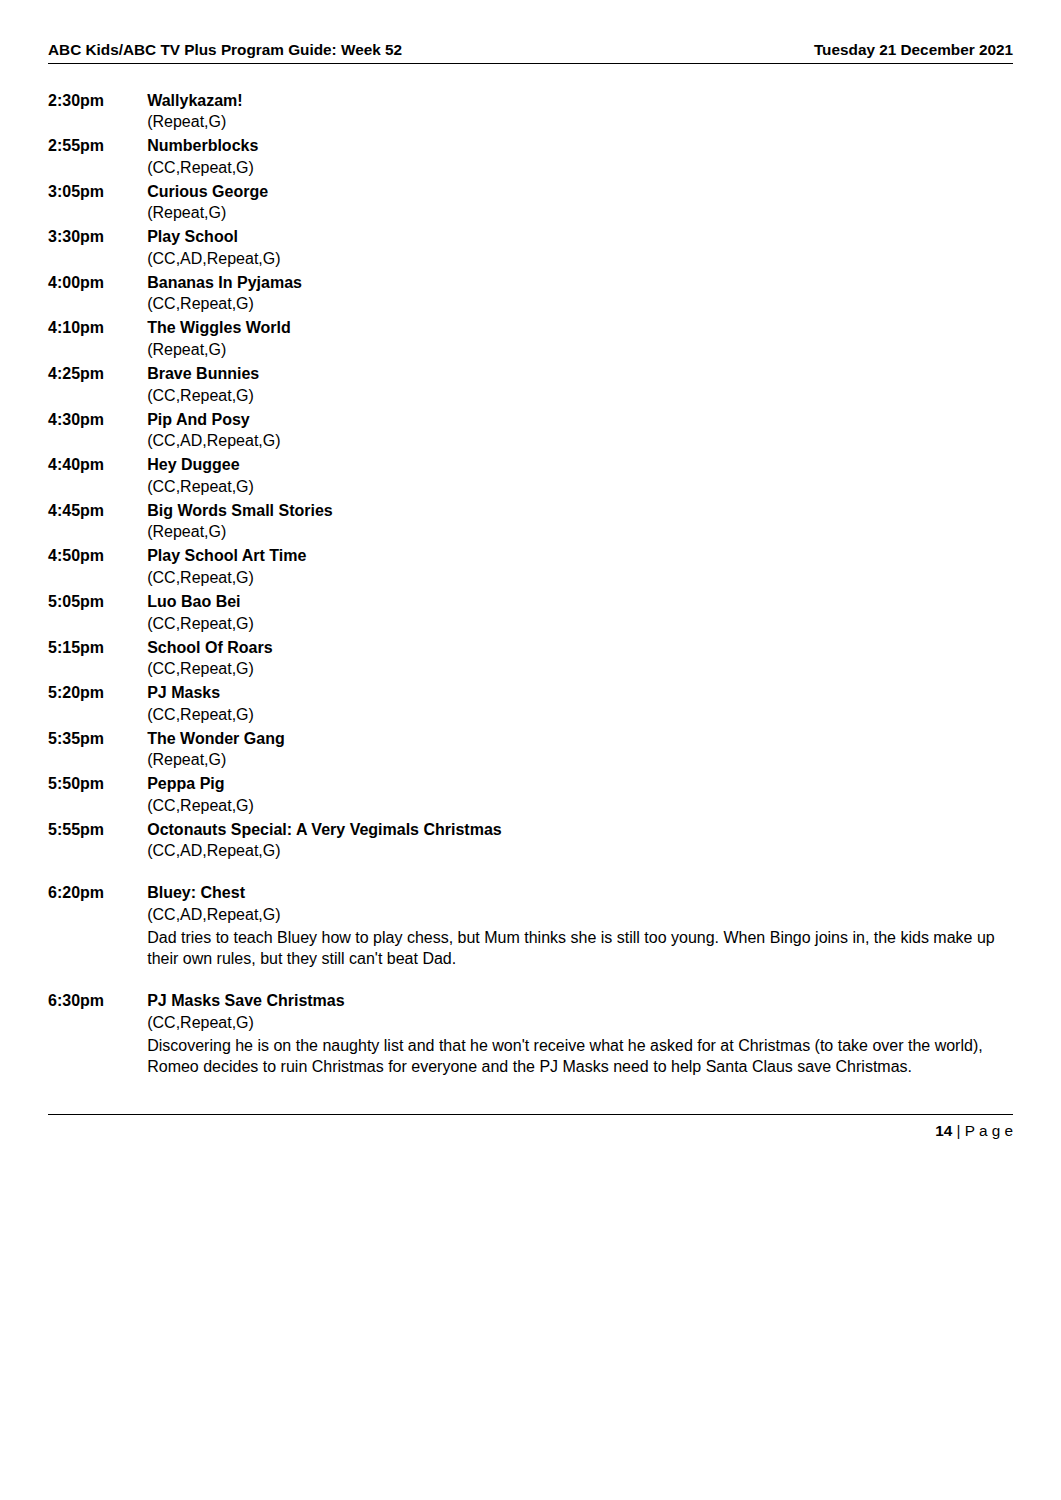ABC Kids/ABC TV Plus Program Guide: Week 52
Tuesday 21 December 2021
| 2:30pm | Wallykazam! (Repeat,G) |
| 2:55pm | Numberblocks (CC,Repeat,G) |
| 3:05pm | Curious George (Repeat,G) |
| 3:30pm | Play School (CC,AD,Repeat,G) |
| 4:00pm | Bananas In Pyjamas (CC,Repeat,G) |
| 4:10pm | The Wiggles World (Repeat,G) |
| 4:25pm | Brave Bunnies (CC,Repeat,G) |
| 4:30pm | Pip And Posy (CC,AD,Repeat,G) |
| 4:40pm | Hey Duggee (CC,Repeat,G) |
| 4:45pm | Big Words Small Stories (Repeat,G) |
| 4:50pm | Play School Art Time (CC,Repeat,G) |
| 5:05pm | Luo Bao Bei (CC,Repeat,G) |
| 5:15pm | School Of Roars (CC,Repeat,G) |
| 5:20pm | PJ Masks (CC,Repeat,G) |
| 5:35pm | The Wonder Gang (Repeat,G) |
| 5:50pm | Peppa Pig (CC,Repeat,G) |
| 5:55pm | Octonauts Special: A Very Vegimals Christmas (CC,AD,Repeat,G) |
| 6:20pm | Bluey: Chest (CC,AD,Repeat,G) Dad tries to teach Bluey how to play chess, but Mum thinks she is still too young. When Bingo joins in, the kids make up their own rules, but they still can't beat Dad. |
| 6:30pm | PJ Masks Save Christmas (CC,Repeat,G) Discovering he is on the naughty list and that he won't receive what he asked for at Christmas (to take over the world), Romeo decides to ruin Christmas for everyone and the PJ Masks need to help Santa Claus save Christmas. |
14 | P a g e